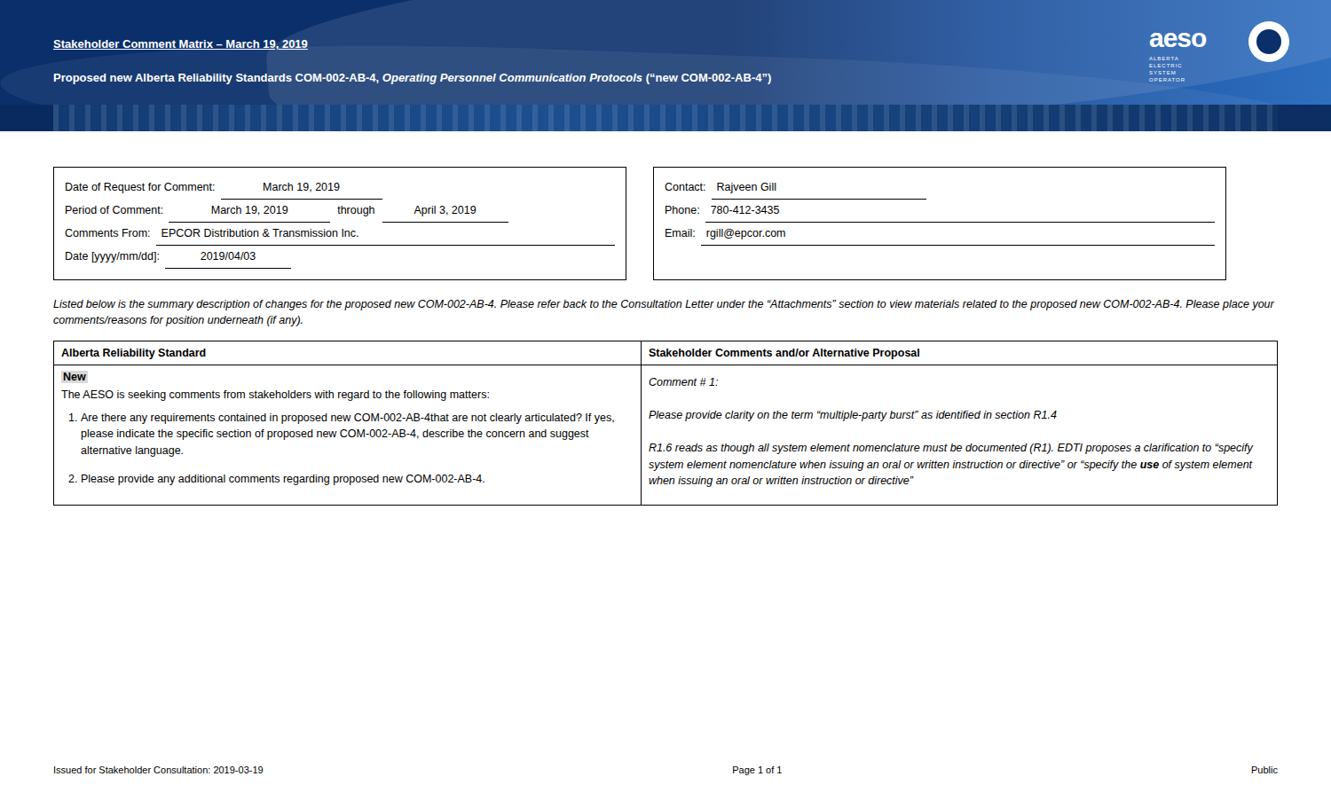Stakeholder Comment Matrix – March 19, 2019
Proposed new Alberta Reliability Standards COM-002-AB-4, Operating Personnel Communication Protocols (“new COM-002-AB-4”)
aeso
Alberta
Electric
System
Operator
Date of Request for Comment: March 19, 2019
Period of Comment: March 19, 2019 through April 3, 2019
Comments From: EPCOR Distribution & Transmission Inc.
Date [yyyy/mm/dd]: 2019/04/03
Contact: Rajveen Gill
Phone: 780-412-3435
Email: rgill@epcor.com
Listed below is the summary description of changes for the proposed new COM-002-AB-4. Please refer back to the Consultation Letter under the “Attachments” section to view materials related to the proposed new COM-002-AB-4. Please place your comments/reasons for position underneath (if any).
| Alberta Reliability Standard | Stakeholder Comments and/or Alternative Proposal |
| --- | --- |
| New The AESO is seeking comments from stakeholders with regard to the following matters: Are there any requirements contained in proposed new COM-002-AB-4that are not clearly articulated? If yes, please indicate the specific section of proposed new COM-002-AB-4, describe the concern and suggest alternative language. Please provide any additional comments regarding proposed new COM-002-AB-4. | Comment # 1: Please provide clarity on the term “multiple-party burst” as identified in section R1.4 R1.6 reads as though all system element nomenclature must be documented (R1). EDTI proposes a clarification to “specify system element nomenclature when issuing an oral or written instruction or directive” or “specify the use of system element when issuing an oral or written instruction or directive” |
Issued for Stakeholder Consultation: 2019-03-19
Page 1 of 1
Public